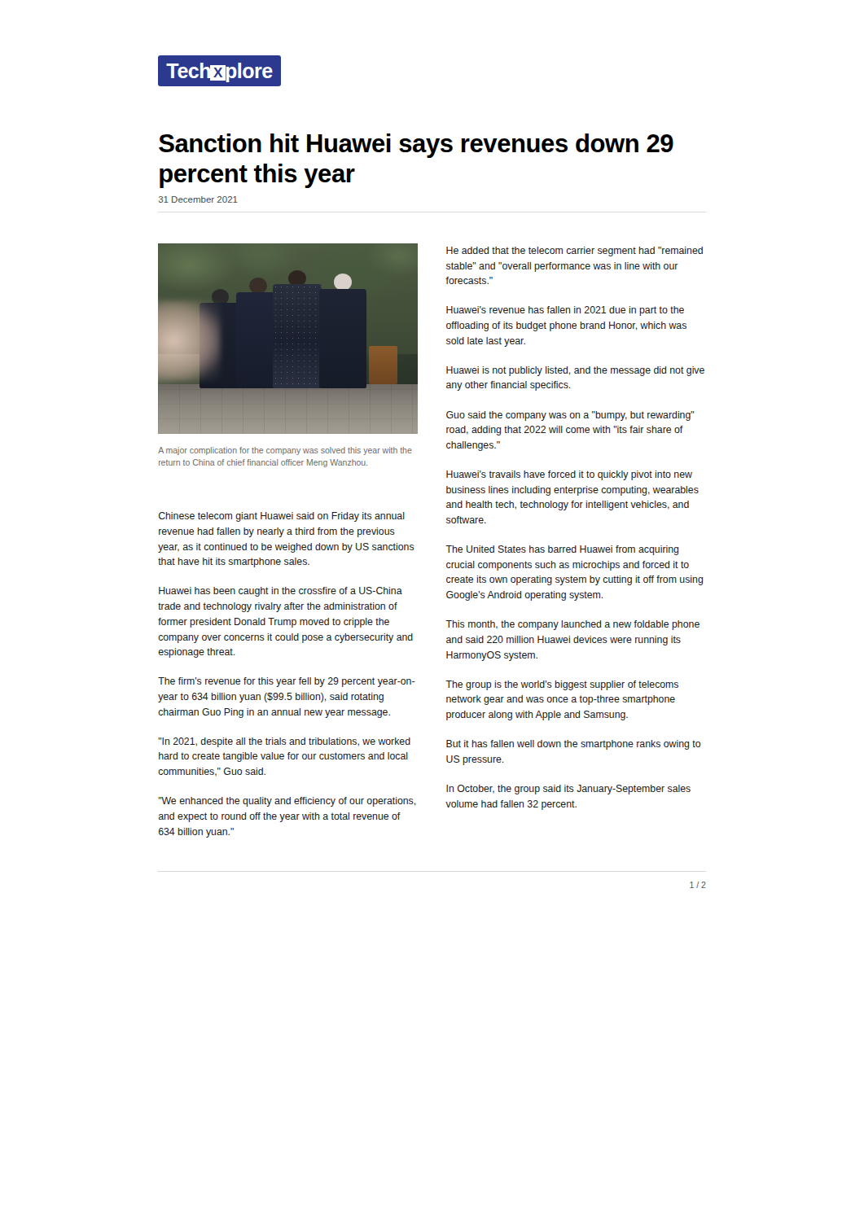TechXplore
Sanction hit Huawei says revenues down 29
percent this year
31 December 2021
A major complication for the company was solved this year with the return to China of chief financial officer Meng Wanzhou.
Chinese telecom giant Huawei said on Friday its annual revenue had fallen by nearly a third from the previous year, as it continued to be weighed down by US sanctions that have hit its smartphone sales.
Huawei has been caught in the crossfire of a US-China trade and technology rivalry after the administration of former president Donald Trump moved to cripple the company over concerns it could pose a cybersecurity and espionage threat.
The firm's revenue for this year fell by 29 percent year-on-year to 634 billion yuan ($99.5 billion), said rotating chairman Guo Ping in an annual new year message.
"In 2021, despite all the trials and tribulations, we worked hard to create tangible value for our customers and local communities," Guo said.
"We enhanced the quality and efficiency of our operations, and expect to round off the year with a total revenue of 634 billion yuan."
He added that the telecom carrier segment had "remained stable" and "overall performance was in line with our forecasts."
Huawei's revenue has fallen in 2021 due in part to the offloading of its budget phone brand Honor, which was sold late last year.
Huawei is not publicly listed, and the message did not give any other financial specifics.
Guo said the company was on a "bumpy, but rewarding" road, adding that 2022 will come with "its fair share of challenges."
Huawei's travails have forced it to quickly pivot into new business lines including enterprise computing, wearables and health tech, technology for intelligent vehicles, and software.
The United States has barred Huawei from acquiring crucial components such as microchips and forced it to create its own operating system by cutting it off from using Google's Android operating system.
This month, the company launched a new foldable phone and said 220 million Huawei devices were running its HarmonyOS system.
The group is the world's biggest supplier of telecoms network gear and was once a top-three smartphone producer along with Apple and Samsung.
But it has fallen well down the smartphone ranks owing to US pressure.
In October, the group said its January-September sales volume had fallen 32 percent.
1 / 2